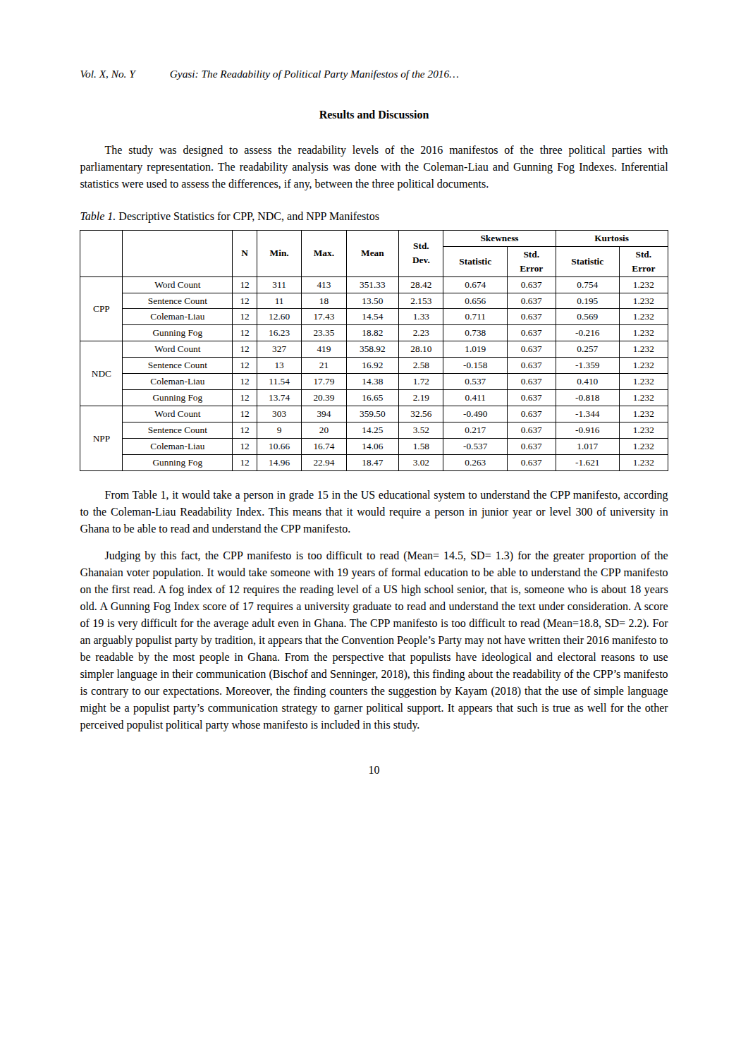Vol. X, No. Y Gyasi: The Readability of Political Party Manifestos of the 2016…
Results and Discussion
The study was designed to assess the readability levels of the 2016 manifestos of the three political parties with parliamentary representation. The readability analysis was done with the Coleman-Liau and Gunning Fog Indexes. Inferential statistics were used to assess the differences, if any, between the three political documents.
Table 1. Descriptive Statistics for CPP, NDC, and NPP Manifestos
| | | N | Min. | Max. | Mean | Std. Dev. | Skewness | Kurtosis |
| --- | --- | --- | --- | --- | --- | --- | --- | --- |
| Statistic | Std. Error | Statistic | Std. Error |
| CPP | Word Count | 12 | 311 | 413 | 351.33 | 28.42 | 0.674 | 0.637 | 0.754 | 1.232 |
| Sentence Count | 12 | 11 | 18 | 13.50 | 2.153 | 0.656 | 0.637 | 0.195 | 1.232 |
| Coleman-Liau | 12 | 12.60 | 17.43 | 14.54 | 1.33 | 0.711 | 0.637 | 0.569 | 1.232 |
| Gunning Fog | 12 | 16.23 | 23.35 | 18.82 | 2.23 | 0.738 | 0.637 | -0.216 | 1.232 |
| NDC | Word Count | 12 | 327 | 419 | 358.92 | 28.10 | 1.019 | 0.637 | 0.257 | 1.232 |
| Sentence Count | 12 | 13 | 21 | 16.92 | 2.58 | -0.158 | 0.637 | -1.359 | 1.232 |
| Coleman-Liau | 12 | 11.54 | 17.79 | 14.38 | 1.72 | 0.537 | 0.637 | 0.410 | 1.232 |
| Gunning Fog | 12 | 13.74 | 20.39 | 16.65 | 2.19 | 0.411 | 0.637 | -0.818 | 1.232 |
| NPP | Word Count | 12 | 303 | 394 | 359.50 | 32.56 | -0.490 | 0.637 | -1.344 | 1.232 |
| Sentence Count | 12 | 9 | 20 | 14.25 | 3.52 | 0.217 | 0.637 | -0.916 | 1.232 |
| Coleman-Liau | 12 | 10.66 | 16.74 | 14.06 | 1.58 | -0.537 | 0.637 | 1.017 | 1.232 |
| Gunning Fog | 12 | 14.96 | 22.94 | 18.47 | 3.02 | 0.263 | 0.637 | -1.621 | 1.232 |
From Table 1, it would take a person in grade 15 in the US educational system to understand the CPP manifesto, according to the Coleman-Liau Readability Index. This means that it would require a person in junior year or level 300 of university in Ghana to be able to read and understand the CPP manifesto.
Judging by this fact, the CPP manifesto is too difficult to read (Mean= 14.5, SD= 1.3) for the greater proportion of the Ghanaian voter population. It would take someone with 19 years of formal education to be able to understand the CPP manifesto on the first read. A fog index of 12 requires the reading level of a US high school senior, that is, someone who is about 18 years old. A Gunning Fog Index score of 17 requires a university graduate to read and understand the text under consideration. A score of 19 is very difficult for the average adult even in Ghana. The CPP manifesto is too difficult to read (Mean=18.8, SD= 2.2). For an arguably populist party by tradition, it appears that the Convention People’s Party may not have written their 2016 manifesto to be readable by the most people in Ghana. From the perspective that populists have ideological and electoral reasons to use simpler language in their communication (Bischof and Senninger, 2018), this finding about the readability of the CPP’s manifesto is contrary to our expectations. Moreover, the finding counters the suggestion by Kayam (2018) that the use of simple language might be a populist party’s communication strategy to garner political support. It appears that such is true as well for the other perceived populist political party whose manifesto is included in this study.
10